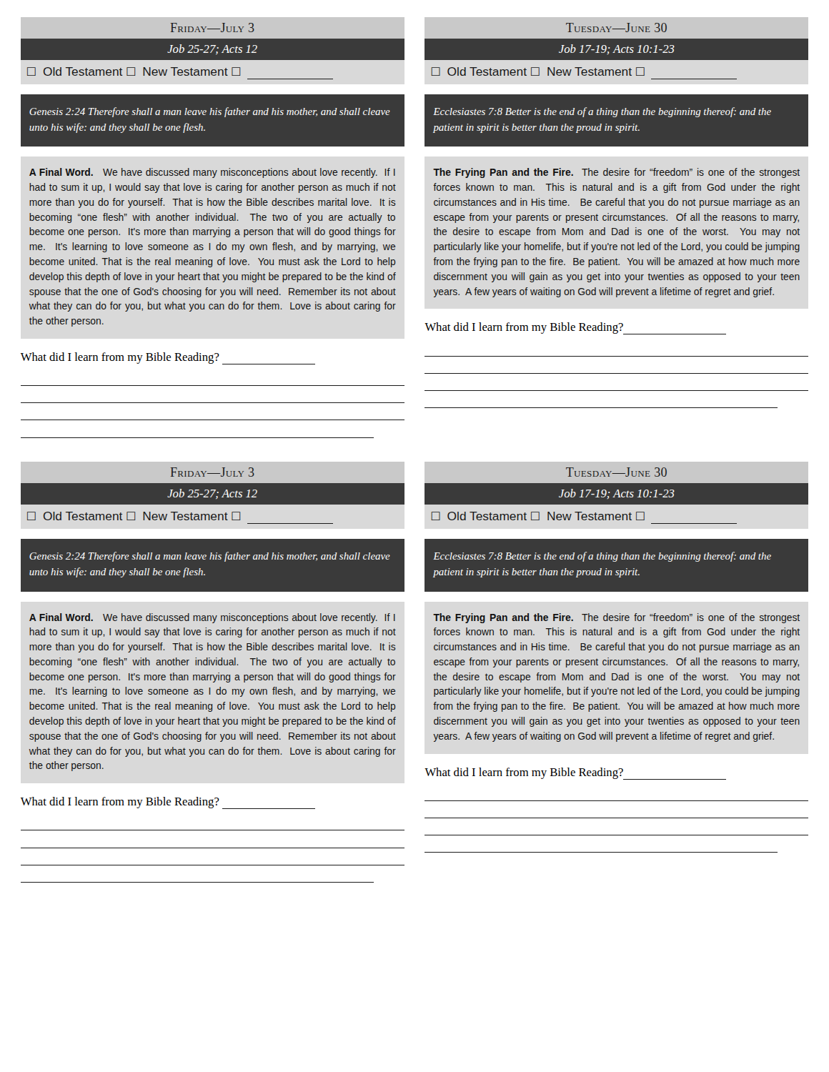Friday—July 3
Job 25-27; Acts 12
☐ Old Testament ☐ New Testament ☐
Genesis 2:24 Therefore shall a man leave his father and his mother, and shall cleave unto his wife: and they shall be one flesh.
A Final Word. We have discussed many misconceptions about love recently. If I had to sum it up, I would say that love is caring for another person as much if not more than you do for yourself. That is how the Bible describes marital love. It is becoming “one flesh” with another individual. The two of you are actually to become one person. It's more than marrying a person that will do good things for me. It's learning to love someone as I do my own flesh, and by marrying, we become united. That is the real meaning of love. You must ask the Lord to help develop this depth of love in your heart that you might be prepared to be the kind of spouse that the one of God's choosing for you will need. Remember its not about what they can do for you, but what you can do for them. Love is about caring for the other person.
What did I learn from my Bible Reading?
Tuesday—June 30
Job 17-19; Acts 10:1-23
☐ Old Testament ☐ New Testament ☐
Ecclesiastes 7:8 Better is the end of a thing than the beginning thereof: and the patient in spirit is better than the proud in spirit.
The Frying Pan and the Fire. The desire for “freedom” is one of the strongest forces known to man. This is natural and is a gift from God under the right circumstances and in His time. Be careful that you do not pursue marriage as an escape from your parents or present circumstances. Of all the reasons to marry, the desire to escape from Mom and Dad is one of the worst. You may not particularly like your homelife, but if you're not led of the Lord, you could be jumping from the frying pan to the fire. Be patient. You will be amazed at how much more discernment you will gain as you get into your twenties as opposed to your teen years. A few years of waiting on God will prevent a lifetime of regret and grief.
What did I learn from my Bible Reading?
Friday—July 3
Job 25-27; Acts 12
☐ Old Testament ☐ New Testament ☐
Genesis 2:24 Therefore shall a man leave his father and his mother, and shall cleave unto his wife: and they shall be one flesh.
A Final Word. We have discussed many misconceptions about love recently. If I had to sum it up, I would say that love is caring for another person as much if not more than you do for yourself. That is how the Bible describes marital love. It is becoming “one flesh” with another individual. The two of you are actually to become one person. It's more than marrying a person that will do good things for me. It's learning to love someone as I do my own flesh, and by marrying, we become united. That is the real meaning of love. You must ask the Lord to help develop this depth of love in your heart that you might be prepared to be the kind of spouse that the one of God's choosing for you will need. Remember its not about what they can do for you, but what you can do for them. Love is about caring for the other person.
What did I learn from my Bible Reading?
Tuesday—June 30
Job 17-19; Acts 10:1-23
☐ Old Testament ☐ New Testament ☐
Ecclesiastes 7:8 Better is the end of a thing than the beginning thereof: and the patient in spirit is better than the proud in spirit.
The Frying Pan and the Fire. The desire for “freedom” is one of the strongest forces known to man. This is natural and is a gift from God under the right circumstances and in His time. Be careful that you do not pursue marriage as an escape from your parents or present circumstances. Of all the reasons to marry, the desire to escape from Mom and Dad is one of the worst. You may not particularly like your homelife, but if you're not led of the Lord, you could be jumping from the frying pan to the fire. Be patient. You will be amazed at how much more discernment you will gain as you get into your twenties as opposed to your teen years. A few years of waiting on God will prevent a lifetime of regret and grief.
What did I learn from my Bible Reading?